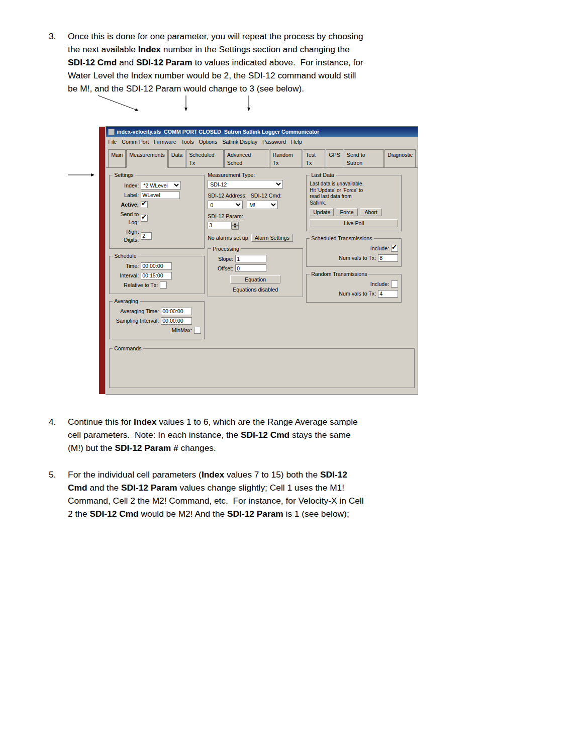3. Once this is done for one parameter, you will repeat the process by choosing the next available Index number in the Settings section and changing the SDI-12 Cmd and SDI-12 Param to values indicated above. For instance, for Water Level the Index number would be 2, the SDI-12 command would still be M!, and the SDI-12 Param would change to 3 (see below).
index-velocity.sls COMM PORT CLOSED Sutron Satlink Logger Communicator
File Comm Port Firmware Tools Options Satlink Display Password Help
Main Measurements Data Scheduled Tx Advanced Sched Random Tx Test Tx GPS Send to Sutron Diagnostic
Settings
Index: *2 WLevel
Label:
Active:
Send to Log:
Right Digits:
Schedule
Time:
Interval:
Relative to Tx:
Averaging
Averaging Time:
Sampling Interval:
MinMax:
Measurement Type:
SDI-12
SDI-12 Address:
SDI-12 Cmd:
0 M!
SDI-12 Param:
▲
▼
No alarms set up Alarm Settings
Processing
Slope:
Offset:
Equation
Equations disabled
Last Data
Last data is unavailable.
Hit 'Update' or 'Force' to
read last data from
Satlink.
Update Force Abort
Live Poll Scheduled Transmissions
Include:
Num vals to Tx:
Random Transmissions
Include:
Num vals to Tx:
Commands
4. Continue this for Index values 1 to 6, which are the Range Average sample cell parameters. Note: In each instance, the SDI-12 Cmd stays the same (M!) but the SDI-12 Param # changes.
5. For the individual cell parameters (Index values 7 to 15) both the SDI-12 Cmd and the SDI-12 Param values change slightly; Cell 1 uses the M1! Command, Cell 2 the M2! Command, etc. For instance, for Velocity-X in Cell 2 the SDI-12 Cmd would be M2! And the SDI-12 Param is 1 (see below);